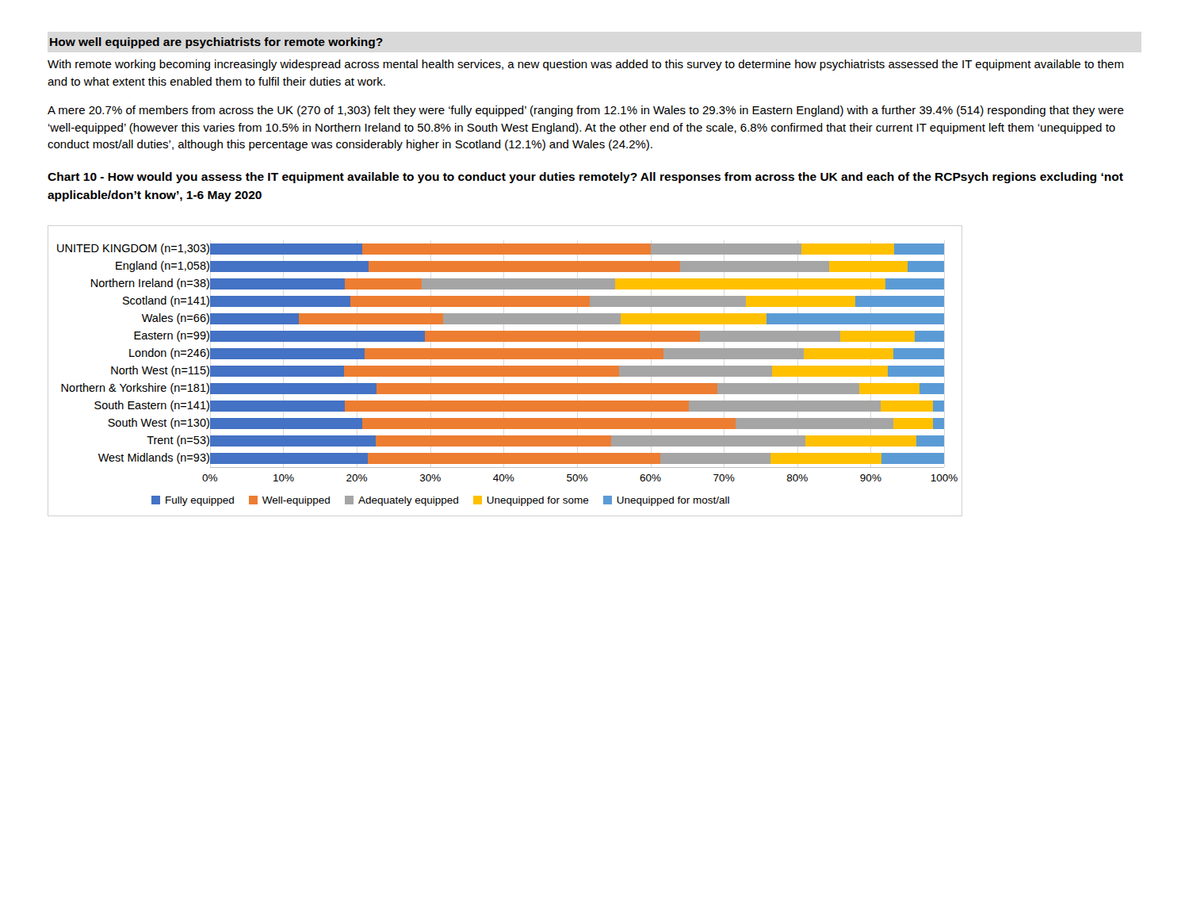How well equipped are psychiatrists for remote working?
With remote working becoming increasingly widespread across mental health services, a new question was added to this survey to determine how psychiatrists assessed the IT equipment available to them and to what extent this enabled them to fulfil their duties at work.
A mere 20.7% of members from across the UK (270 of 1,303) felt they were ‘fully equipped’ (ranging from 12.1% in Wales to 29.3% in Eastern England) with a further 39.4% (514) responding that they were ‘well-equipped’ (however this varies from 10.5% in Northern Ireland to 50.8% in South West England). At the other end of the scale, 6.8% confirmed that their current IT equipment left them ‘unequipped to conduct most/all duties’, although this percentage was considerably higher in Scotland (12.1%) and Wales (24.2%).
Chart 10 - How would you assess the IT equipment available to you to conduct your duties remotely? All responses from across the UK and each of the RCPsych regions excluding ‘not applicable/don’t know’, 1-6 May 2020
| UNITED KINGDOM (n=1,303) | |
| England (n=1,058) | |
| Northern Ireland (n=38) | |
| Scotland (n=141) | |
| Wales (n=66) | |
| Eastern (n=99) | |
| London (n=246) | |
| North West (n=115) | |
| Northern & Yorkshire (n=181) | |
| South Eastern (n=141) | |
| South West (n=130) | |
| Trent (n=53) | |
| West Midlands (n=93) | |
| | 0% 10% 20% 30% 40% 50% 60% 70% 80% 90% 100% |
Fully equipped Well-equipped Adequately equipped Unequipped for some Unequipped for most/all